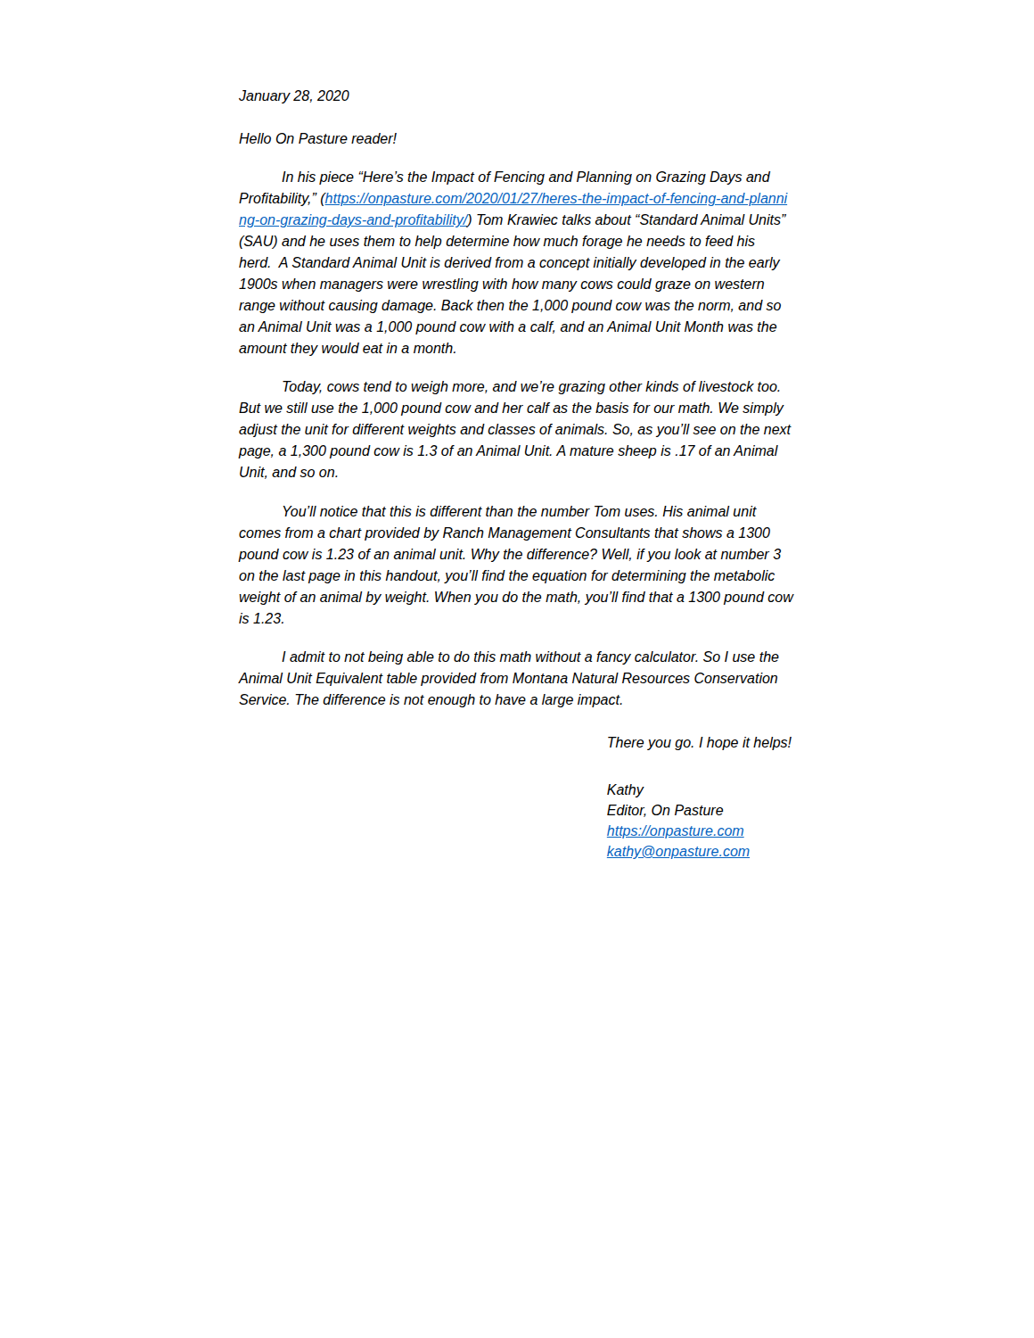January 28, 2020
Hello On Pasture reader!
In his piece “Here’s the Impact of Fencing and Planning on Grazing Days and Profitability,” (https://onpasture.com/2020/01/27/heres-the-impact-of-fencing-and-planning-on-grazing-days-and-profitability/) Tom Krawiec talks about “Standard Animal Units” (SAU) and he uses them to help determine how much forage he needs to feed his herd. A Standard Animal Unit is derived from a concept initially developed in the early 1900s when managers were wrestling with how many cows could graze on western range without causing damage. Back then the 1,000 pound cow was the norm, and so an Animal Unit was a 1,000 pound cow with a calf, and an Animal Unit Month was the amount they would eat in a month.
Today, cows tend to weigh more, and we’re grazing other kinds of livestock too. But we still use the 1,000 pound cow and her calf as the basis for our math. We simply adjust the unit for different weights and classes of animals. So, as you’ll see on the next page, a 1,300 pound cow is 1.3 of an Animal Unit. A mature sheep is .17 of an Animal Unit, and so on.
You’ll notice that this is different than the number Tom uses. His animal unit comes from a chart provided by Ranch Management Consultants that shows a 1300 pound cow is 1.23 of an animal unit. Why the difference? Well, if you look at number 3 on the last page in this handout, you’ll find the equation for determining the metabolic weight of an animal by weight. When you do the math, you’ll find that a 1300 pound cow is 1.23.
I admit to not being able to do this math without a fancy calculator. So I use the Animal Unit Equivalent table provided from Montana Natural Resources Conservation Service. The difference is not enough to have a large impact.
There you go. I hope it helps!
Kathy Editor, On Pasture https://onpasture.com kathy@onpasture.com